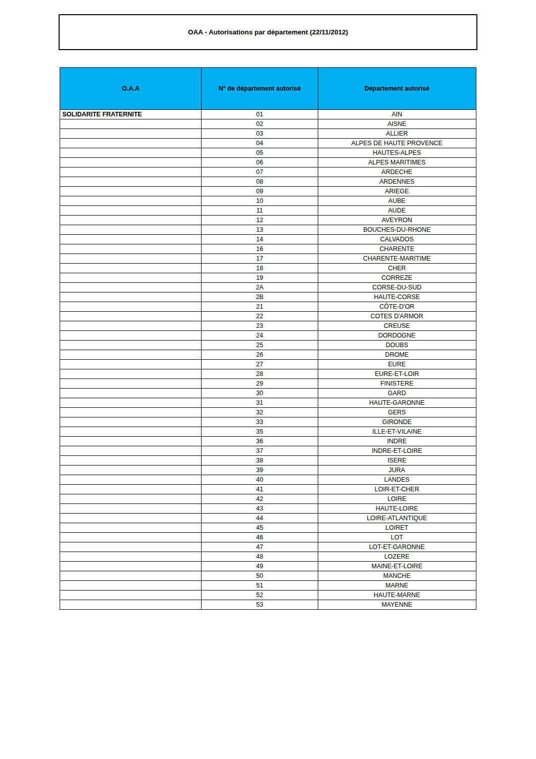OAA - Autorisations par département (22/11/2012)
| O.A.A | N° de département autorisé | Département autorisé |
| --- | --- | --- |
| SOLIDARITE FRATERNITE | 01 | AIN |
| | 02 | AISNE |
| | 03 | ALLIER |
| | 04 | ALPES DE HAUTE PROVENCE |
| | 05 | HAUTES-ALPES |
| | 06 | ALPES MARITIMES |
| | 07 | ARDECHE |
| | 08 | ARDENNES |
| | 09 | ARIEGE |
| | 10 | AUBE |
| | 11 | AUDE |
| | 12 | AVEYRON |
| | 13 | BOUCHES-DU-RHONE |
| | 14 | CALVADOS |
| | 16 | CHARENTE |
| | 17 | CHARENTE-MARITIME |
| | 18 | CHER |
| | 19 | CORREZE |
| | 2A | CORSE-DU-SUD |
| | 2B | HAUTE-CORSE |
| | 21 | CÔTE-D'OR |
| | 22 | COTES D'ARMOR |
| | 23 | CREUSE |
| | 24 | DORDOGNE |
| | 25 | DOUBS |
| | 26 | DROME |
| | 27 | EURE |
| | 28 | EURE-ET-LOIR |
| | 29 | FINISTERE |
| | 30 | GARD |
| | 31 | HAUTE-GARONNE |
| | 32 | GERS |
| | 33 | GIRONDE |
| | 35 | ILLE-ET-VILAINE |
| | 36 | INDRE |
| | 37 | INDRE-ET-LOIRE |
| | 38 | ISERE |
| | 39 | JURA |
| | 40 | LANDES |
| | 41 | LOIR-ET-CHER |
| | 42 | LOIRE |
| | 43 | HAUTE-LOIRE |
| | 44 | LOIRE-ATLANTIQUE |
| | 45 | LOIRET |
| | 46 | LOT |
| | 47 | LOT-ET-GARONNE |
| | 48 | LOZERE |
| | 49 | MAINE-ET-LOIRE |
| | 50 | MANCHE |
| | 51 | MARNE |
| | 52 | HAUTE-MARNE |
| | 53 | MAYENNE |